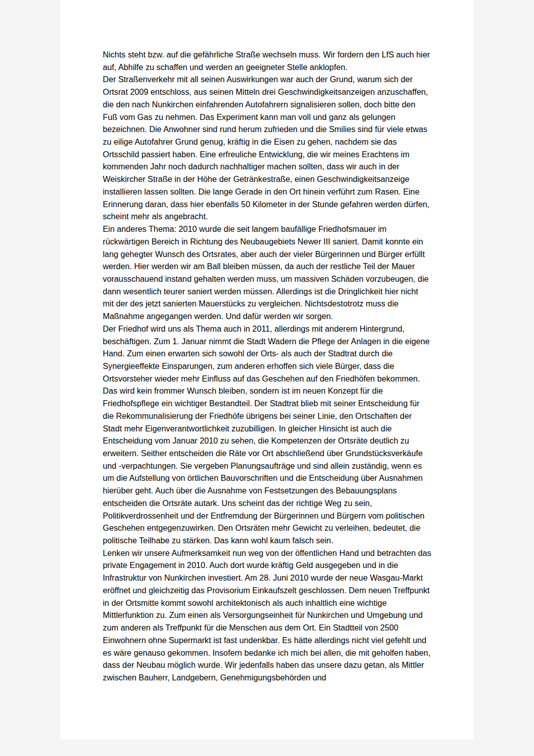Nichts steht bzw. auf die gefährliche Straße wechseln muss. Wir fordern den LfS auch hier auf, Abhilfe zu schaffen und werden an geeigneter Stelle anklopfen.
Der Straßenverkehr mit all seinen Auswirkungen war auch der Grund, warum sich der Ortsrat 2009 entschloss, aus seinen Mitteln drei Geschwindigkeitsanzeigen anzuschaffen, die den nach Nunkirchen einfahrenden Autofahrern signalisieren sollen, doch bitte den Fuß vom Gas zu nehmen. Das Experiment kann man voll und ganz als gelungen bezeichnen. Die Anwohner sind rund herum zufrieden und die Smilies sind für viele etwas zu eilige Autofahrer Grund genug, kräftig in die Eisen zu gehen, nachdem sie das Ortsschild passiert haben. Eine erfreuliche Entwicklung, die wir meines Erachtens im kommenden Jahr noch dadurch nachhaltiger machen sollten, dass wir auch in der Weiskircher Straße in der Höhe der Getränkestraße, einen Geschwindigkeitsanzeige installieren lassen sollten. Die lange Gerade in den Ort hinein verführt zum Rasen. Eine Erinnerung daran, dass hier ebenfalls 50 Kilometer in der Stunde gefahren werden dürfen, scheint mehr als angebracht.
Ein anderes Thema: 2010 wurde die seit langem baufällige Friedhofsmauer im rückwärtigen Bereich in Richtung des Neubaugebiets Newer III saniert. Damit konnte ein lang gehegter Wunsch des Ortsrates, aber auch der vieler Bürgerinnen und Bürger erfüllt werden. Hier werden wir am Ball bleiben müssen, da auch der restliche Teil der Mauer vorausschauend instand gehalten werden muss, um massiven Schäden vorzubeugen, die dann wesentlich teurer saniert werden müssen. Allerdings ist die Dringlichkeit hier nicht mit der des jetzt sanierten Mauerstücks zu vergleichen. Nichtsdestotrotz muss die Maßnahme angegangen werden. Und dafür werden wir sorgen.
Der Friedhof wird uns als Thema auch in 2011, allerdings mit anderem Hintergrund, beschäftigen. Zum 1. Januar nimmt die Stadt Wadern die Pflege der Anlagen in die eigene Hand. Zum einen erwarten sich sowohl der Orts- als auch der Stadtrat durch die Synergieeffekte Einsparungen, zum anderen erhoffen sich viele Bürger, dass die Ortsvorsteher wieder mehr Einfluss auf das Geschehen auf den Friedhöfen bekommen. Das wird kein frommer Wunsch bleiben, sondern ist im neuen Konzept für die Friedhofspflege ein wichtiger Bestandteil. Der Stadtrat blieb mit seiner Entscheidung für die Rekommunalisierung der Friedhöfe übrigens bei seiner Linie, den Ortschaften der Stadt mehr Eigenverantwortlichkeit zuzubilligen. In gleicher Hinsicht ist auch die Entscheidung vom Januar 2010 zu sehen, die Kompetenzen der Ortsräte deutlich zu erweitern. Seither entscheiden die Räte vor Ort abschließend über Grundstücksverkäufe und -verpachtungen. Sie vergeben Planungsaufträge und sind allein zuständig, wenn es um die Aufstellung von örtlichen Bauvorschriften und die Entscheidung über Ausnahmen hierüber geht. Auch über die Ausnahme von Festsetzungen des Bebauungsplans entscheiden die Ortsräte autark. Uns scheint das der richtige Weg zu sein, Politikverdrossenheit und der Entfremdung der Bürgerinnen und Bürgern vom politischen Geschehen entgegenzuwirken. Den Ortsräten mehr Gewicht zu verleihen, bedeutet, die politische Teilhabe zu stärken. Das kann wohl kaum falsch sein.
Lenken wir unsere Aufmerksamkeit nun weg von der öffentlichen Hand und betrachten das private Engagement in 2010. Auch dort wurde kräftig Geld ausgegeben und in die Infrastruktur von Nunkirchen investiert. Am 28. Juni 2010 wurde der neue Wasgau-Markt eröffnet und gleichzeitig das Provisorium Einkaufszelt geschlossen. Dem neuen Treffpunkt in der Ortsmitte kommt sowohl architektonisch als auch inhaltlich eine wichtige Mittlerfunktion zu. Zum einen als Versorgungseinheit für Nunkirchen und Umgebung und zum anderen als Treffpunkt für die Menschen aus dem Ort. Ein Stadtteil von 2500 Einwohnern ohne Supermarkt ist fast undenkbar. Es hätte allerdings nicht viel gefehlt und es wäre genauso gekommen. Insofern bedanke ich mich bei allen, die mit geholfen haben, dass der Neubau möglich wurde. Wir jedenfalls haben das unsere dazu getan, als Mittler zwischen Bauherr, Landgebern, Genehmigungsbehörden und